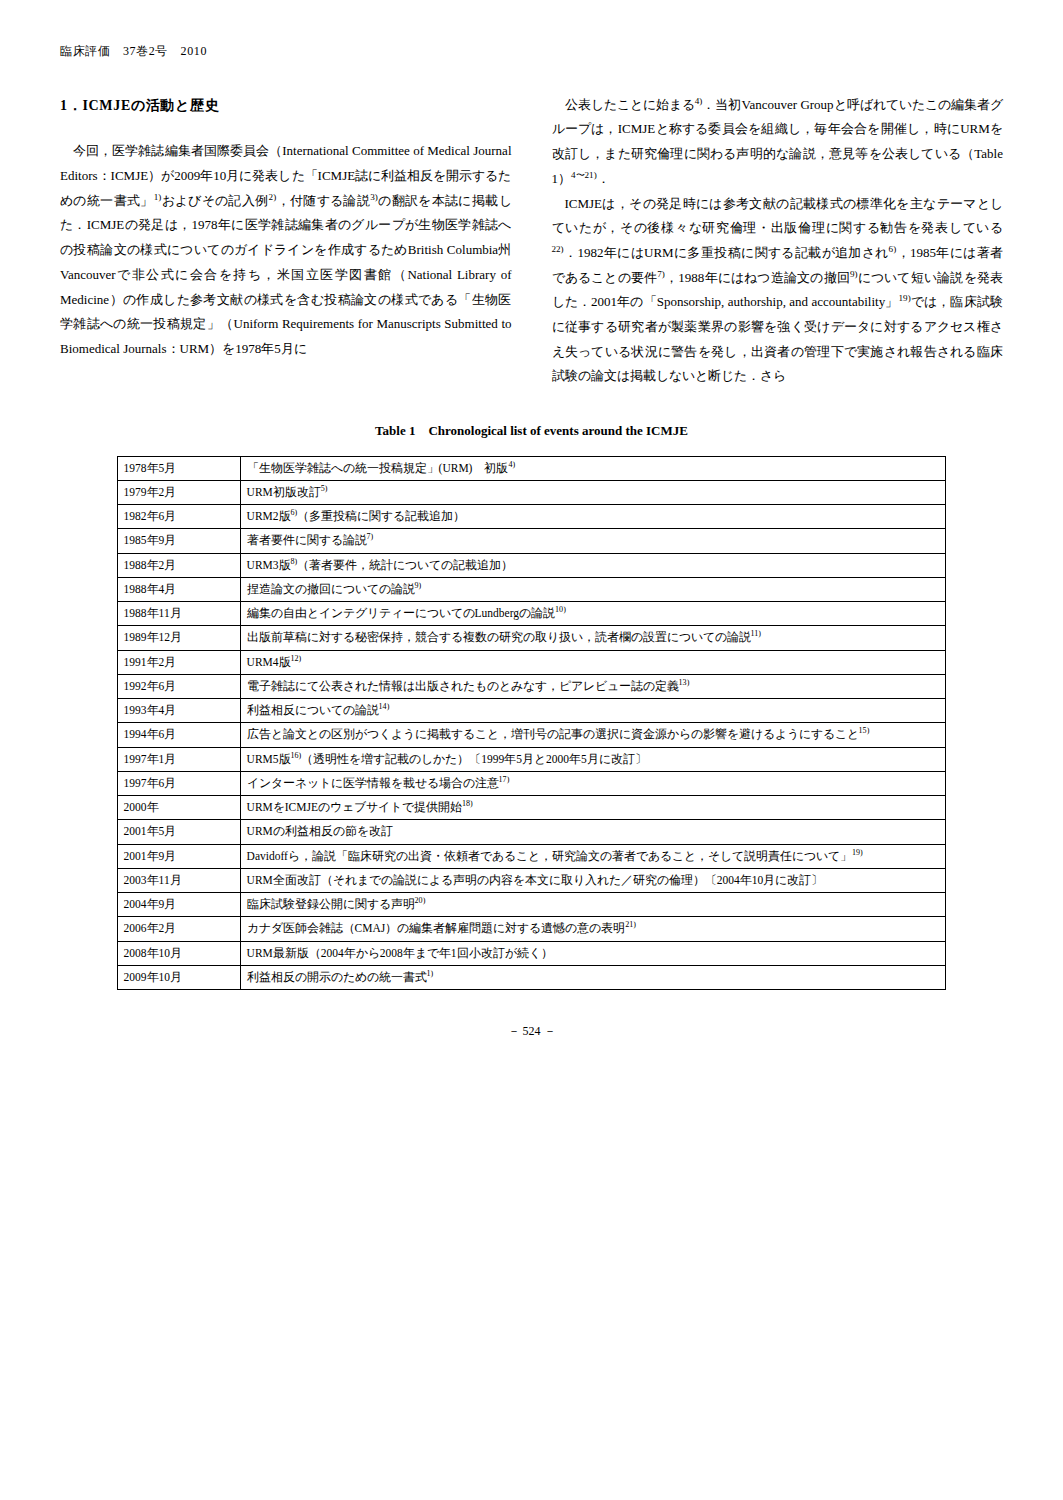臨床評価　37巻2号　2010
1．ICMJEの活動と歴史
今回，医学雑誌編集者国際委員会（International Committee of Medical Journal Editors：ICMJE）が2009年10月に発表した「ICMJE誌に利益相反を開示するための統一書式」1)およびその記入例2)，付随する論説3)の翻訳を本誌に掲載した．ICMJEの発足は，1978年に医学雑誌編集者のグループが生物医学雑誌への投稿論文の様式についてのガイドラインを作成するためBritish Columbia州Vancouverで非公式に会合を持ち，米国立医学図書館（National Library of Medicine）の作成した参考文献の様式を含む投稿論文の様式である「生物医学雑誌への統一投稿規定」（Uniform Requirements for Manuscripts Submitted to Biomedical Journals：URM）を1978年5月に
公表したことに始まる4)．当初Vancouver Groupと呼ばれていたこの編集者グループは，ICMJEと称する委員会を組織し，毎年会合を開催し，時にURMを改訂し，また研究倫理に関わる声明的な論説，意見等を公表している（Table 1）4〜21)．
ICMJEは，その発足時には参考文献の記載様式の標準化を主なテーマとしていたが，その後様々な研究倫理・出版倫理に関する勧告を発表している22)．1982年にはURMに多重投稿に関する記載が追加され6)，1985年には著者であることの要件7)，1988年にはねつ造論文の撤回9)について短い論説を発表した．2001年の「Sponsorship, authorship, and accountability」19)では，臨床試験に従事する研究者が製薬業界の影響を強く受けデータに対するアクセス権さえ失っている状況に警告を発し，出資者の管理下で実施され報告される臨床試験の論文は掲載しないと断じた．さら
Table 1　Chronological list of events around the ICMJE
| 1978年5月 | 「生物医学雑誌への統一投稿規定」(URM) 初版 4) |
| 1979年2月 | URM初版改訂 5) |
| 1982年6月 | URM2版 6) （多重投稿に関する記載追加） |
| 1985年9月 | 著者要件に関する論説 7) |
| 1988年2月 | URM3版 8) （著者要件，統計についての記載追加） |
| 1988年4月 | 捏造論文の撤回についての論説 9) |
| 1988年11月 | 編集の自由とインテグリティーについてのLundbergの論説 10) |
| 1989年12月 | 出版前草稿に対する秘密保持，競合する複数の研究の取り扱い，読者欄の設置についての論説 11) |
| 1991年2月 | URM4版 12) |
| 1992年6月 | 電子雑誌にて公表された情報は出版されたものとみなす，ピアレビュー誌の定義 13) |
| 1993年4月 | 利益相反についての論説 14) |
| 1994年6月 | 広告と論文との区別がつくように掲載すること，増刊号の記事の選択に資金源からの影響を避けるようにすること 15) |
| 1997年1月 | URM5版 16) （透明性を増す記載のしかた）〔1999年5月と2000年5月に改訂〕 |
| 1997年6月 | インターネットに医学情報を載せる場合の注意 17) |
| 2000年 | URMをICMJEのウェブサイトで提供開始 18) |
| 2001年5月 | URMの利益相反の節を改訂 |
| 2001年9月 | Davidoffら，論説「臨床研究の出資・依頼者であること，研究論文の著者であること，そして説明責任について」 19) |
| 2003年11月 | URM全面改訂（それまでの論説による声明の内容を本文に取り入れた／研究の倫理）〔2004年10月に改訂〕 |
| 2004年9月 | 臨床試験登録公開に関する声明 20) |
| 2006年2月 | カナダ医師会雑誌（CMAJ）の編集者解雇問題に対する遺憾の意の表明 21) |
| 2008年10月 | URM最新版（2004年から2008年まで年1回小改訂が続く） |
| 2009年10月 | 利益相反の開示のための統一書式 1) |
－ 524 －